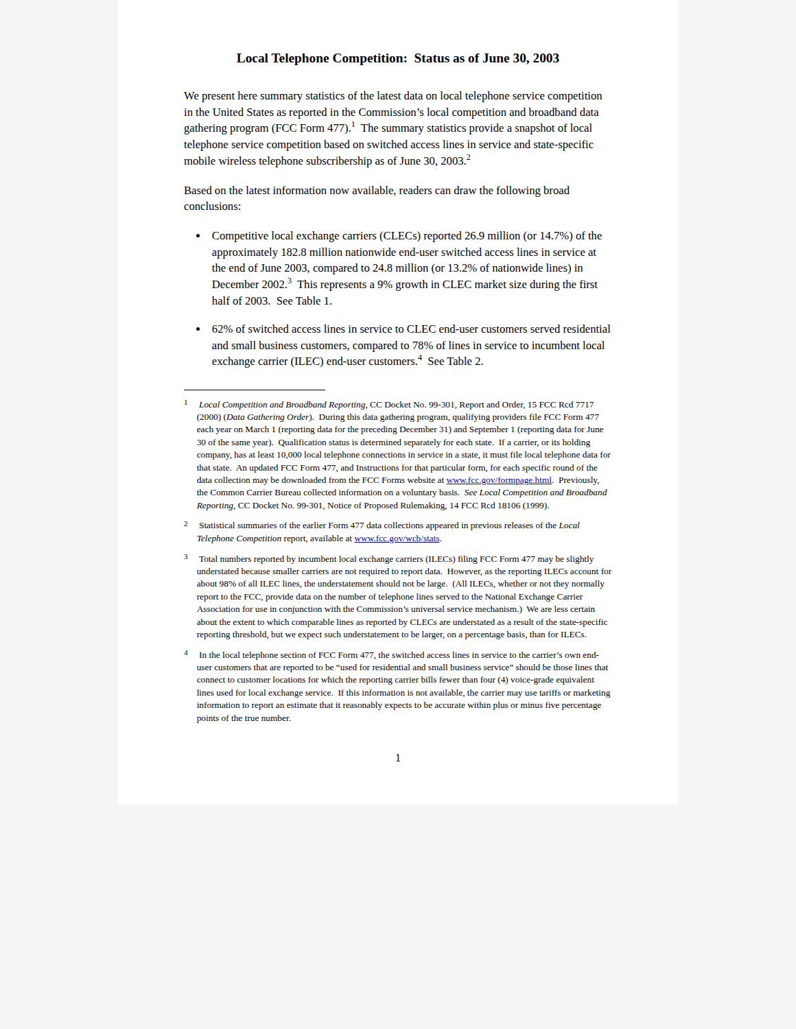Local Telephone Competition: Status as of June 30, 2003
We present here summary statistics of the latest data on local telephone service competition in the United States as reported in the Commission’s local competition and broadband data gathering program (FCC Form 477).1 The summary statistics provide a snapshot of local telephone service competition based on switched access lines in service and state-specific mobile wireless telephone subscribership as of June 30, 2003.2
Based on the latest information now available, readers can draw the following broad conclusions:
Competitive local exchange carriers (CLECs) reported 26.9 million (or 14.7%) of the approximately 182.8 million nationwide end-user switched access lines in service at the end of June 2003, compared to 24.8 million (or 13.2% of nationwide lines) in December 2002.3 This represents a 9% growth in CLEC market size during the first half of 2003. See Table 1.
62% of switched access lines in service to CLEC end-user customers served residential and small business customers, compared to 78% of lines in service to incumbent local exchange carrier (ILEC) end-user customers.4 See Table 2.
1 Local Competition and Broadband Reporting, CC Docket No. 99-301, Report and Order, 15 FCC Rcd 7717 (2000) (Data Gathering Order). During this data gathering program, qualifying providers file FCC Form 477 each year on March 1 (reporting data for the preceding December 31) and September 1 (reporting data for June 30 of the same year). Qualification status is determined separately for each state. If a carrier, or its holding company, has at least 10,000 local telephone connections in service in a state, it must file local telephone data for that state. An updated FCC Form 477, and Instructions for that particular form, for each specific round of the data collection may be downloaded from the FCC Forms website at www.fcc.gov/formpage.html. Previously, the Common Carrier Bureau collected information on a voluntary basis. See Local Competition and Broadband Reporting, CC Docket No. 99-301, Notice of Proposed Rulemaking, 14 FCC Rcd 18106 (1999).
2 Statistical summaries of the earlier Form 477 data collections appeared in previous releases of the Local Telephone Competition report, available at www.fcc.gov/wcb/stats.
3 Total numbers reported by incumbent local exchange carriers (ILECs) filing FCC Form 477 may be slightly understated because smaller carriers are not required to report data. However, as the reporting ILECs account for about 98% of all ILEC lines, the understatement should not be large. (All ILECs, whether or not they normally report to the FCC, provide data on the number of telephone lines served to the National Exchange Carrier Association for use in conjunction with the Commission’s universal service mechanism.) We are less certain about the extent to which comparable lines as reported by CLECs are understated as a result of the state-specific reporting threshold, but we expect such understatement to be larger, on a percentage basis, than for ILECs.
4 In the local telephone section of FCC Form 477, the switched access lines in service to the carrier’s own end-user customers that are reported to be “used for residential and small business service” should be those lines that connect to customer locations for which the reporting carrier bills fewer than four (4) voice-grade equivalent lines used for local exchange service. If this information is not available, the carrier may use tariffs or marketing information to report an estimate that it reasonably expects to be accurate within plus or minus five percentage points of the true number.
1